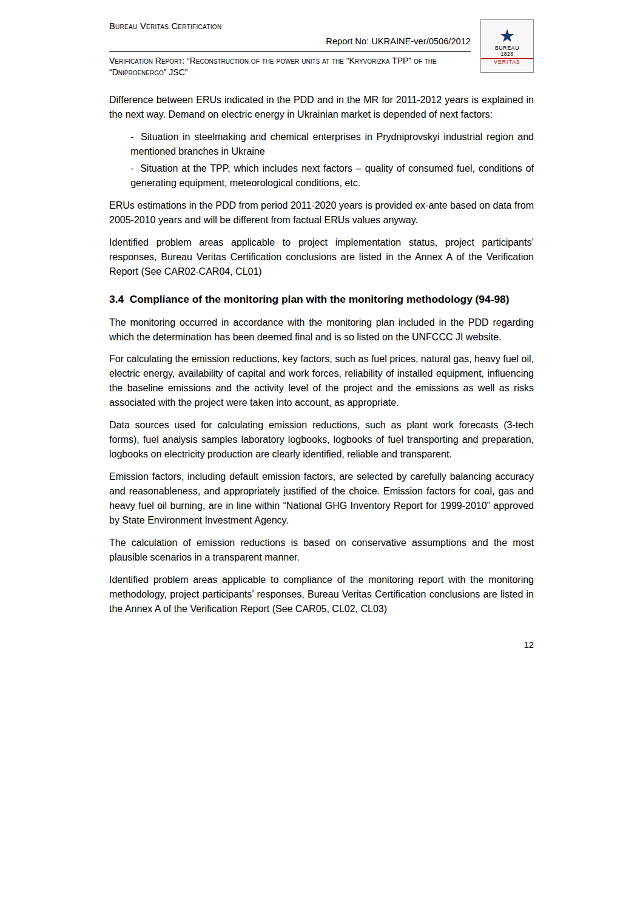Bureau Veritas Certification
Report No: UKRAINE-ver/0506/2012
Verification Report: “Reconstruction of the power units at the “Kryvorizka TPP” of the “Dniproenergo” JSC”
★
BUREAU
1828
VERITAS
Difference between ERUs indicated in the PDD and in the MR for 2011-2012 years is explained in the next way. Demand on electric energy in Ukrainian market is depended of next factors:
Situation in steelmaking and chemical enterprises in Prydniprovskyi industrial region and mentioned branches in Ukraine
Situation at the TPP, which includes next factors – quality of consumed fuel, conditions of generating equipment, meteorological conditions, etc.
ERUs estimations in the PDD from period 2011-2020 years is provided ex-ante based on data from 2005-2010 years and will be different from factual ERUs values anyway.
Identified problem areas applicable to project implementation status, project participants’ responses, Bureau Veritas Certification conclusions are listed in the Annex A of the Verification Report (See CAR02-CAR04, CL01)
3.4 Compliance of the monitoring plan with the monitoring methodology (94-98)
The monitoring occurred in accordance with the monitoring plan included in the PDD regarding which the determination has been deemed final and is so listed on the UNFCCC JI website.
For calculating the emission reductions, key factors, such as fuel prices, natural gas, heavy fuel oil, electric energy, availability of capital and work forces, reliability of installed equipment, influencing the baseline emissions and the activity level of the project and the emissions as well as risks associated with the project were taken into account, as appropriate.
Data sources used for calculating emission reductions, such as plant work forecasts (3-tech forms), fuel analysis samples laboratory logbooks, logbooks of fuel transporting and preparation, logbooks on electricity production are clearly identified, reliable and transparent.
Emission factors, including default emission factors, are selected by carefully balancing accuracy and reasonableness, and appropriately justified of the choice. Emission factors for coal, gas and heavy fuel oil burning, are in line within “National GHG Inventory Report for 1999-2010” approved by State Environment Investment Agency.
The calculation of emission reductions is based on conservative assumptions and the most plausible scenarios in a transparent manner.
Identified problem areas applicable to compliance of the monitoring report with the monitoring methodology, project participants’ responses, Bureau Veritas Certification conclusions are listed in the Annex A of the Verification Report (See CAR05, CL02, CL03)
12